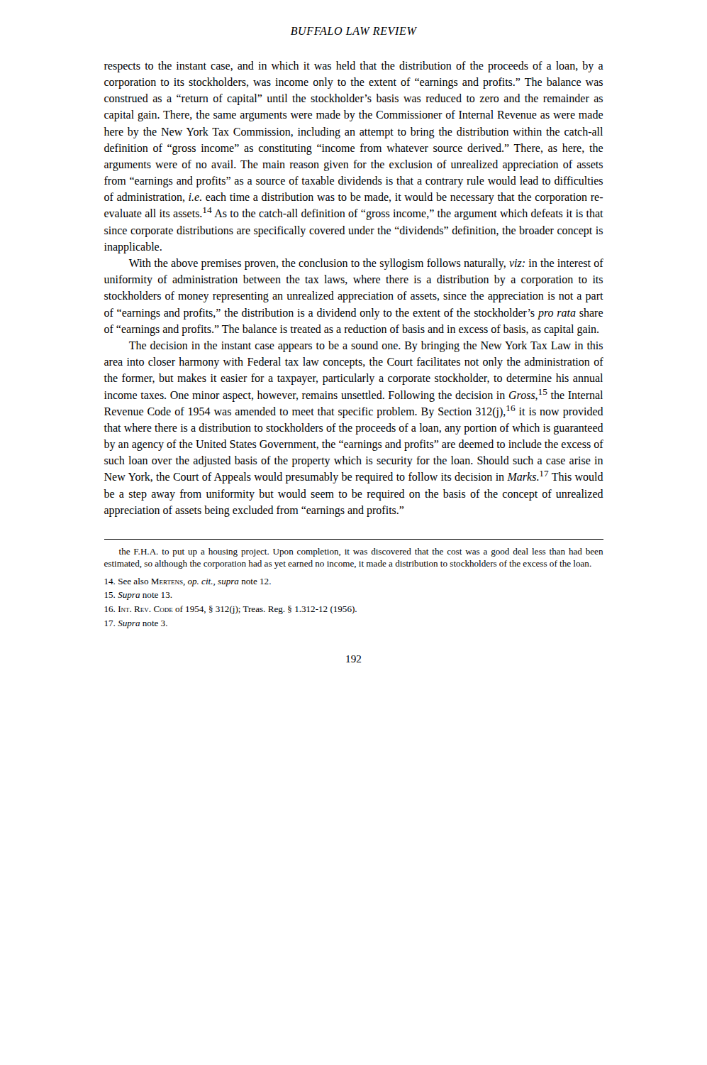BUFFALO LAW REVIEW
respects to the instant case, and in which it was held that the distribution of the proceeds of a loan, by a corporation to its stockholders, was income only to the extent of “earnings and profits.” The balance was construed as a “return of capital” until the stockholder’s basis was reduced to zero and the remainder as capital gain. There, the same arguments were made by the Commissioner of Internal Revenue as were made here by the New York Tax Commission, including an attempt to bring the distribution within the catch-all definition of “gross income” as constituting “income from whatever source derived.” There, as here, the arguments were of no avail. The main reason given for the exclusion of unrealized appreciation of assets from “earnings and profits” as a source of taxable dividends is that a contrary rule would lead to difficulties of administration, i.e. each time a distribution was to be made, it would be necessary that the corporation re-evaluate all its assets.14 As to the catch-all definition of “gross income,” the argument which defeats it is that since corporate distributions are specifically covered under the “dividends” definition, the broader concept is inapplicable.
With the above premises proven, the conclusion to the syllogism follows naturally, viz: in the interest of uniformity of administration between the tax laws, where there is a distribution by a corporation to its stockholders of money representing an unrealized appreciation of assets, since the appreciation is not a part of “earnings and profits,” the distribution is a dividend only to the extent of the stockholder’s pro rata share of “earnings and profits.” The balance is treated as a reduction of basis and in excess of basis, as capital gain.
The decision in the instant case appears to be a sound one. By bringing the New York Tax Law in this area into closer harmony with Federal tax law concepts, the Court facilitates not only the administration of the former, but makes it easier for a taxpayer, particularly a corporate stockholder, to determine his annual income taxes. One minor aspect, however, remains unsettled. Following the decision in Gross,15 the Internal Revenue Code of 1954 was amended to meet that specific problem. By Section 312(j),16 it is now provided that where there is a distribution to stockholders of the proceeds of a loan, any portion of which is guaranteed by an agency of the United States Government, the “earnings and profits” are deemed to include the excess of such loan over the adjusted basis of the property which is security for the loan. Should such a case arise in New York, the Court of Appeals would presumably be required to follow its decision in Marks.17 This would be a step away from uniformity but would seem to be required on the basis of the concept of unrealized appreciation of assets being excluded from “earnings and profits.”
the F.H.A. to put up a housing project. Upon completion, it was discovered that the cost was a good deal less than had been estimated, so although the corporation had as yet earned no income, it made a distribution to stockholders of the excess of the loan.
14. See also Mertens, op. cit., supra note 12.
15. Supra note 13.
16. Int. Rev. Code of 1954, § 312(j); Treas. Reg. § 1.312-12 (1956).
17. Supra note 3.
192